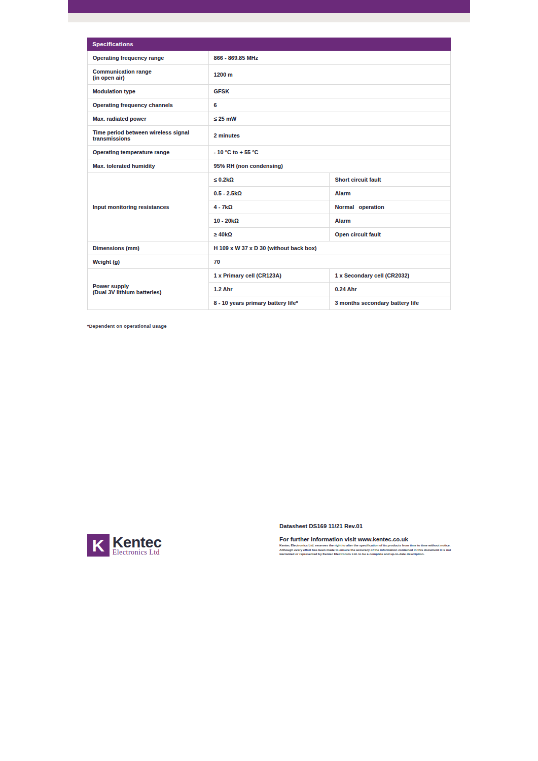| Specifications |
| --- |
| Operating frequency range | 866 - 869.85 MHz |
| Communication range (in open air) | 1200 m |
| Modulation type | GFSK |
| Operating frequency channels | 6 |
| Max. radiated power | ≤ 25 mW |
| Time period between wireless signal transmissions | 2 minutes |
| Operating temperature range | - 10 °C to + 55 °C |
| Max. tolerated humidity | 95% RH (non condensing) |
| Input monitoring resistances | ≤ 0.2kΩ | Short circuit fault |
| 0.5 - 2.5kΩ | Alarm |
| 4 - 7kΩ | Normal operation |
| 10 - 20kΩ | Alarm |
| ≥ 40kΩ | Open circuit fault |
| Dimensions (mm) | H 109 x W 37 x D 30 (without back box) |
| Weight (g) | 70 |
| Power supply (Dual 3V lithium batteries) | 1 x Primary cell (CR123A) | 1 x Secondary cell (CR2032) |
| 1.2 Ahr | 0.24 Ahr |
| 8 - 10 years primary battery life* | 3 months secondary battery life |
*Dependent on operational usage
K
Kentec
Electronics Ltd
Datasheet DS169 11/21 Rev.01
For further information visit www.kentec.co.uk
Kentec Electronics Ltd. reserves the right to alter the specification of its products from time to time without notice.
Although every effort has been made to ensure the accuracy of the information contained in this document it is not
warranted or represented by Kentec Electronics Ltd. to be a complete and up-to-date description.